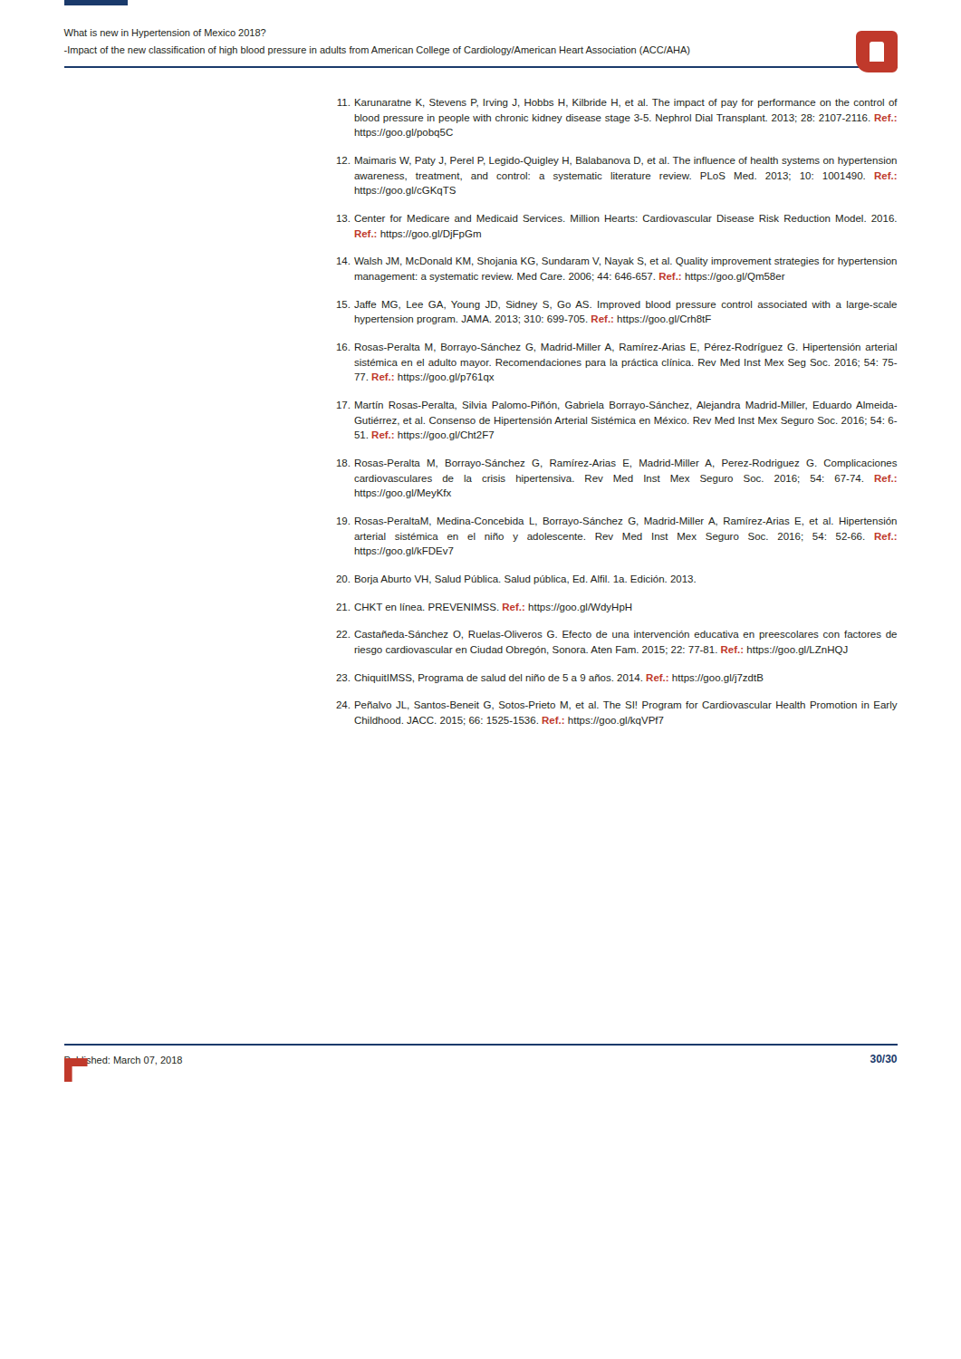What is new in Hypertension of Mexico 2018?
-Impact of the new classification of high blood pressure in adults from American College of Cardiology/American Heart Association (ACC/AHA)
Karunaratne K, Stevens P, Irving J, Hobbs H, Kilbride H, et al. The impact of pay for performance on the control of blood pressure in people with chronic kidney disease stage 3-5. Nephrol Dial Transplant. 2013; 28: 2107-2116. Ref.: https://goo.gl/pobq5C
Maimaris W, Paty J, Perel P, Legido-Quigley H, Balabanova D, et al. The influence of health systems on hypertension awareness, treatment, and control: a systematic literature review. PLoS Med. 2013; 10: 1001490. Ref.: https://goo.gl/cGKqTS
Center for Medicare and Medicaid Services. Million Hearts: Cardiovascular Disease Risk Reduction Model. 2016. Ref.: https://goo.gl/DjFpGm
Walsh JM, McDonald KM, Shojania KG, Sundaram V, Nayak S, et al. Quality improvement strategies for hypertension management: a systematic review. Med Care. 2006; 44: 646-657. Ref.: https://goo.gl/Qm58er
Jaffe MG, Lee GA, Young JD, Sidney S, Go AS. Improved blood pressure control associated with a large-scale hypertension program. JAMA. 2013; 310: 699-705. Ref.: https://goo.gl/Crh8tF
Rosas-Peralta M, Borrayo-Sánchez G, Madrid-Miller A, Ramírez-Arias E, Pérez-Rodríguez G. Hipertensión arterial sistémica en el adulto mayor. Recomendaciones para la práctica clínica. Rev Med Inst Mex Seg Soc. 2016; 54: 75-77. Ref.: https://goo.gl/p761qx
Martín Rosas-Peralta, Silvia Palomo-Piñón, Gabriela Borrayo-Sánchez, Alejandra Madrid-Miller, Eduardo Almeida-Gutiérrez, et al. Consenso de Hipertensión Arterial Sistémica en México. Rev Med Inst Mex Seguro Soc. 2016; 54: 6-51. Ref.: https://goo.gl/Cht2F7
Rosas-Peralta M, Borrayo-Sánchez G, Ramírez-Arias E, Madrid-Miller A, Perez-Rodriguez G. Complicaciones cardiovasculares de la crisis hipertensiva. Rev Med Inst Mex Seguro Soc. 2016; 54: 67-74. Ref.: https://goo.gl/MeyKfx
Rosas-PeraltaM, Medina-Concebida L, Borrayo-Sánchez G, Madrid-Miller A, Ramírez-Arias E, et al. Hipertensión arterial sistémica en el niño y adolescente. Rev Med Inst Mex Seguro Soc. 2016; 54: 52-66. Ref.: https://goo.gl/kFDEv7
Borja Aburto VH, Salud Pública. Salud pública, Ed. Alfil. 1a. Edición. 2013.
CHKT en línea. PREVENIMSS. Ref.: https://goo.gl/WdyHpH
Castañeda-Sánchez O, Ruelas-Oliveros G. Efecto de una intervención educativa en preescolares con factores de riesgo cardiovascular en Ciudad Obregón, Sonora. Aten Fam. 2015; 22: 77-81. Ref.: https://goo.gl/LZnHQJ
ChiquitIMSS, Programa de salud del niño de 5 a 9 años. 2014. Ref.: https://goo.gl/j7zdtB
Peñalvo JL, Santos-Beneit G, Sotos-Prieto M, et al. The SI! Program for Cardiovascular Health Promotion in Early Childhood. JACC. 2015; 66: 1525-1536. Ref.: https://goo.gl/kqVPf7
Published: March 07, 2018
30/30